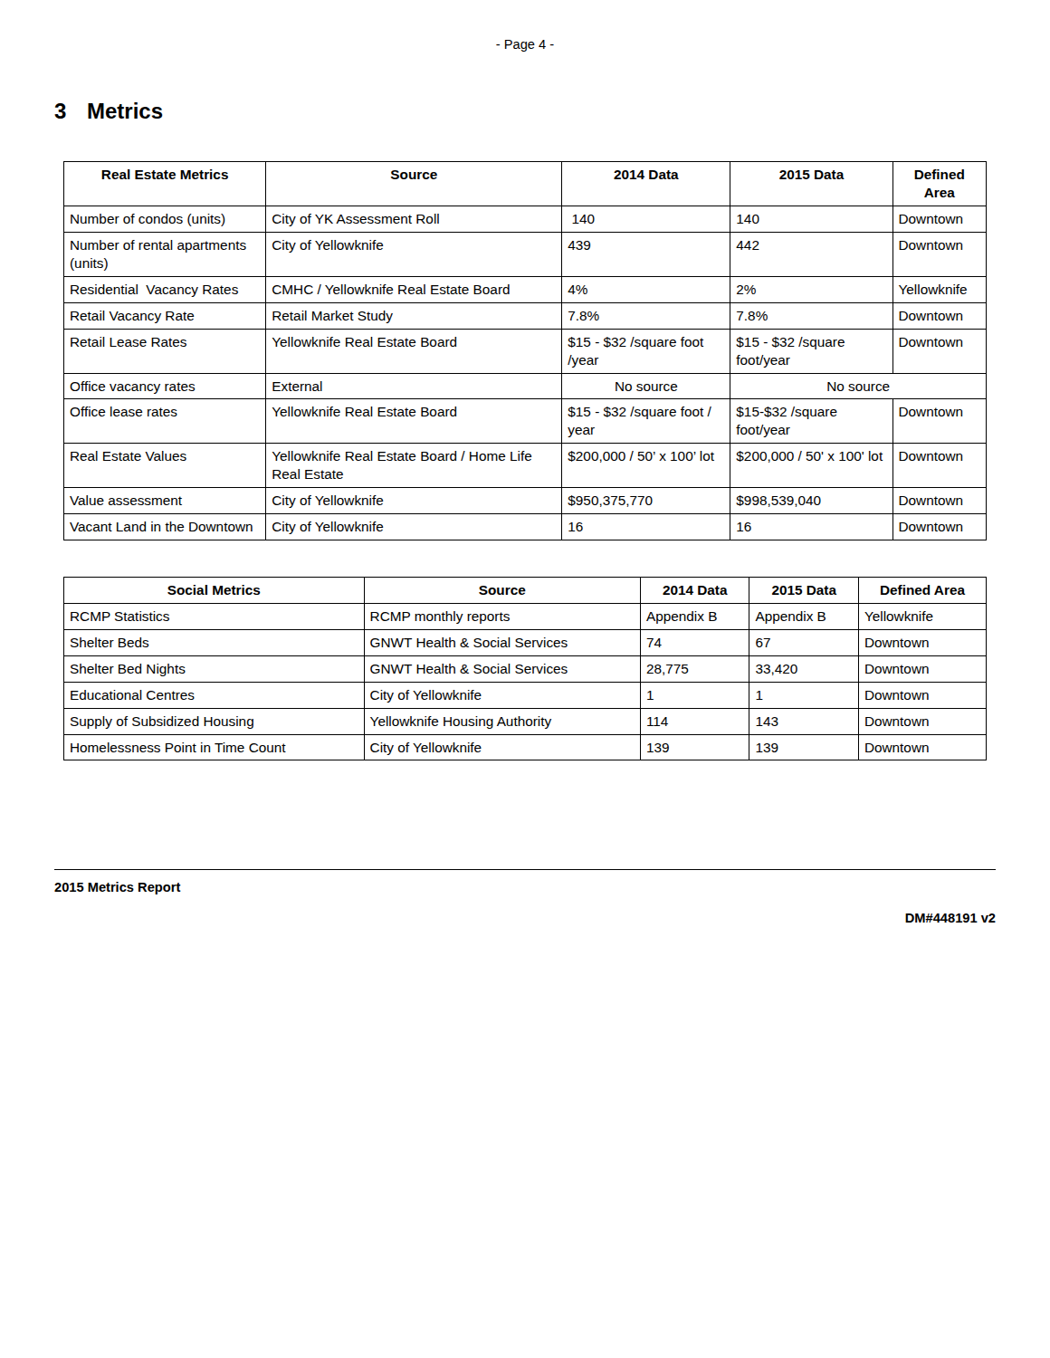- Page 4 -
3 Metrics
| Real Estate Metrics | Source | 2014 Data | 2015 Data | Defined Area |
| --- | --- | --- | --- | --- |
| Number of condos (units) | City of YK Assessment Roll | 140 | 140 | Downtown |
| Number of rental apartments (units) | City of Yellowknife | 439 | 442 | Downtown |
| Residential Vacancy Rates | CMHC / Yellowknife Real Estate Board | 4% | 2% | Yellowknife |
| Retail Vacancy Rate | Retail Market Study | 7.8% | 7.8% | Downtown |
| Retail Lease Rates | Yellowknife Real Estate Board | $15 - $32 /square foot /year | $15 - $32 /square foot/year | Downtown |
| Office vacancy rates | External | No source | No source |
| Office lease rates | Yellowknife Real Estate Board | $15 - $32 /square foot / year | $15-$32 /square foot/year | Downtown |
| Real Estate Values | Yellowknife Real Estate Board / Home Life Real Estate | $200,000 / 50’ x 100’ lot | $200,000 / 50' x 100' lot | Downtown |
| Value assessment | City of Yellowknife | $950,375,770 | $998,539,040 | Downtown |
| Vacant Land in the Downtown | City of Yellowknife | 16 | 16 | Downtown |
| Social Metrics | Source | 2014 Data | 2015 Data | Defined Area |
| --- | --- | --- | --- | --- |
| RCMP Statistics | RCMP monthly reports | Appendix B | Appendix B | Yellowknife |
| Shelter Beds | GNWT Health & Social Services | 74 | 67 | Downtown |
| Shelter Bed Nights | GNWT Health & Social Services | 28,775 | 33,420 | Downtown |
| Educational Centres | City of Yellowknife | 1 | 1 | Downtown |
| Supply of Subsidized Housing | Yellowknife Housing Authority | 114 | 143 | Downtown |
| Homelessness Point in Time Count | City of Yellowknife | 139 | 139 | Downtown |
2015 Metrics Report
DM#448191 v2